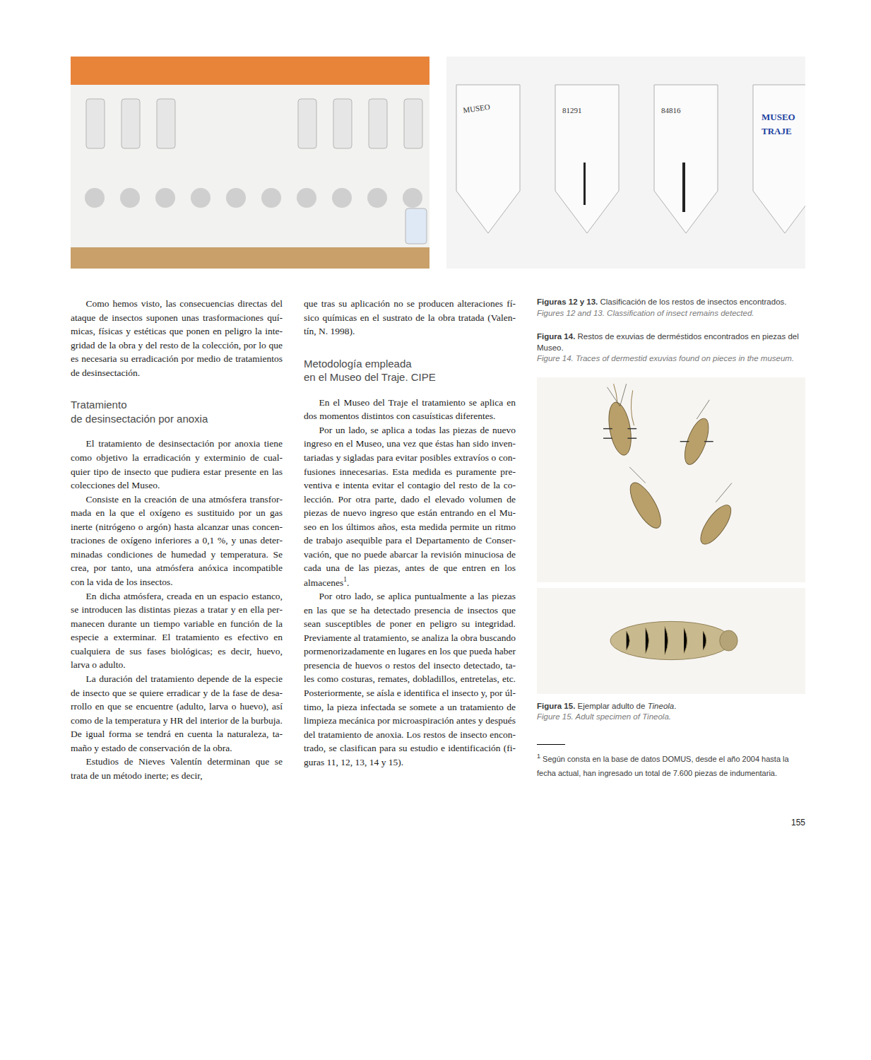Como hemos visto, las consecuencias directas del ataque de insectos suponen unas trasformaciones químicas, físicas y estéticas que ponen en peligro la integridad de la obra y del resto de la colección, por lo que es necesaria su erradicación por medio de tratamientos de desinsectación.
Tratamiento
de desinsectación por anoxia
El tratamiento de desinsectación por anoxia tiene como objetivo la erradicación y exterminio de cualquier tipo de insecto que pudiera estar presente en las colecciones del Museo.
Consiste en la creación de una atmósfera transformada en la que el oxígeno es sustituido por un gas inerte (nitrógeno o argón) hasta alcanzar unas concentraciones de oxígeno inferiores a 0,1 %, y unas determinadas condiciones de humedad y temperatura. Se crea, por tanto, una atmósfera anóxica incompatible con la vida de los insectos.
En dicha atmósfera, creada en un espacio estanco, se introducen las distintas piezas a tratar y en ella permanecen durante un tiempo variable en función de la especie a exterminar. El tratamiento es efectivo en cualquiera de sus fases biológicas; es decir, huevo, larva o adulto.
La duración del tratamiento depende de la especie de insecto que se quiere erradicar y de la fase de desarrollo en que se encuentre (adulto, larva o huevo), así como de la temperatura y HR del interior de la burbuja. De igual forma se tendrá en cuenta la naturaleza, tamaño y estado de conservación de la obra.
Estudios de Nieves Valentín determinan que se trata de un método inerte; es decir,
que tras su aplicación no se producen alteraciones físico químicas en el sustrato de la obra tratada (Valentín, N. 1998).
Metodología empleada
en el Museo del Traje. CIPE
En el Museo del Traje el tratamiento se aplica en dos momentos distintos con casuísticas diferentes.
Por un lado, se aplica a todas las piezas de nuevo ingreso en el Museo, una vez que éstas han sido inventariadas y sigladas para evitar posibles extravíos o confusiones innecesarias. Esta medida es puramente preventiva e intenta evitar el contagio del resto de la colección. Por otra parte, dado el elevado volumen de piezas de nuevo ingreso que están entrando en el Museo en los últimos años, esta medida permite un ritmo de trabajo asequible para el Departamento de Conservación, que no puede abarcar la revisión minuciosa de cada una de las piezas, antes de que entren en los almacenes1.
Por otro lado, se aplica puntualmente a las piezas en las que se ha detectado presencia de insectos que sean susceptibles de poner en peligro su integridad. Previamente al tratamiento, se analiza la obra buscando pormenorizadamente en lugares en los que pueda haber presencia de huevos o restos del insecto detectado, tales como costuras, remates, dobladillos, entretelas, etc. Posteriormente, se aísla e identifica el insecto y, por último, la pieza infectada se somete a un tratamiento de limpieza mecánica por microaspiración antes y después del tratamiento de anoxia. Los restos de insecto encontrado, se clasifican para su estudio e identificación (figuras 11, 12, 13, 14 y 15).
Figuras 12 y 13. Clasificación de los restos de insectos encontrados. Figures 12 and 13. Classification of insect remains detected.
Figura 14. Restos de exuvias de derméstidos encontrados en piezas del Museo. Figure 14. Traces of dermestid exuvias found on pieces in the museum.
Figura 15. Ejemplar adulto de Tineola. Figure 15. Adult specimen of Tineola.
1 Según consta en la base de datos DOMUS, desde el año 2004 hasta la fecha actual, han ingresado un total de 7.600 piezas de indumentaria.
155